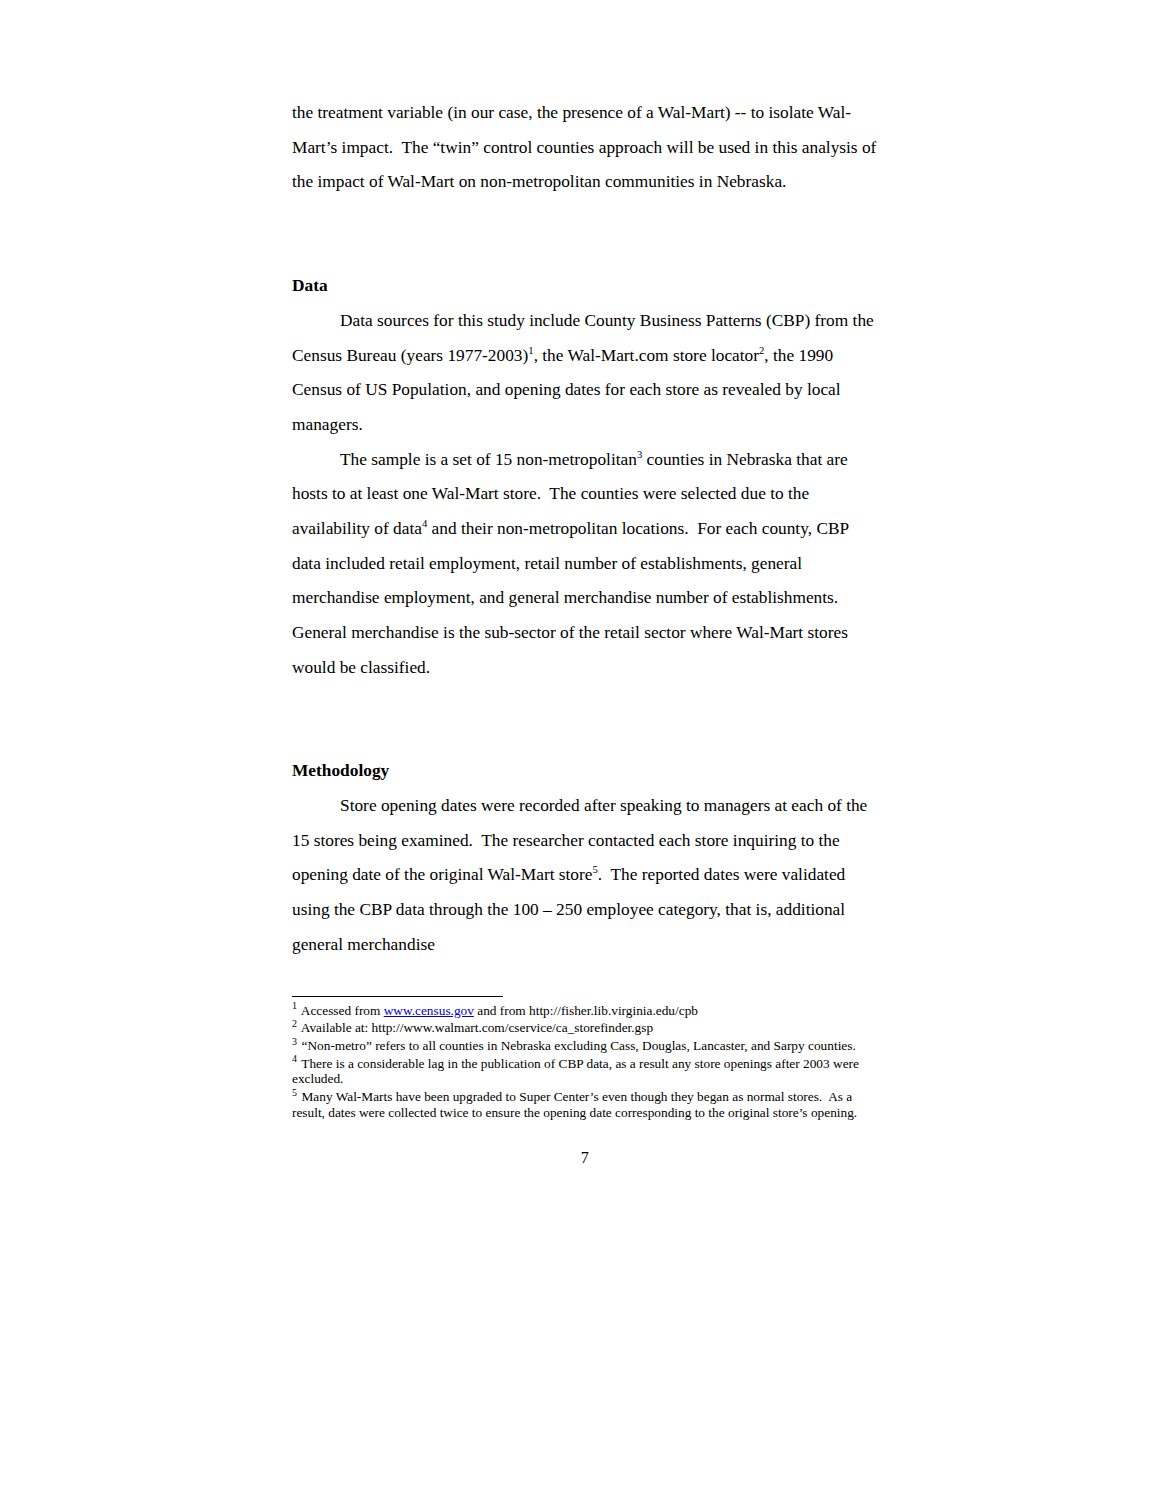the treatment variable (in our case, the presence of a Wal-Mart) -- to isolate Wal-Mart’s impact. The “twin” control counties approach will be used in this analysis of the impact of Wal-Mart on non-metropolitan communities in Nebraska.
Data
Data sources for this study include County Business Patterns (CBP) from the Census Bureau (years 1977-2003)1, the Wal-Mart.com store locator2, the 1990 Census of US Population, and opening dates for each store as revealed by local managers.
The sample is a set of 15 non-metropolitan3 counties in Nebraska that are hosts to at least one Wal-Mart store. The counties were selected due to the availability of data4 and their non-metropolitan locations. For each county, CBP data included retail employment, retail number of establishments, general merchandise employment, and general merchandise number of establishments. General merchandise is the sub-sector of the retail sector where Wal-Mart stores would be classified.
Methodology
Store opening dates were recorded after speaking to managers at each of the 15 stores being examined. The researcher contacted each store inquiring to the opening date of the original Wal-Mart store5. The reported dates were validated using the CBP data through the 100 – 250 employee category, that is, additional general merchandise
1 Accessed from www.census.gov and from http://fisher.lib.virginia.edu/cpb
2 Available at: http://www.walmart.com/cservice/ca_storefinder.gsp
3 “Non-metro” refers to all counties in Nebraska excluding Cass, Douglas, Lancaster, and Sarpy counties.
4 There is a considerable lag in the publication of CBP data, as a result any store openings after 2003 were excluded.
5 Many Wal-Marts have been upgraded to Super Center’s even though they began as normal stores. As a result, dates were collected twice to ensure the opening date corresponding to the original store’s opening.
7